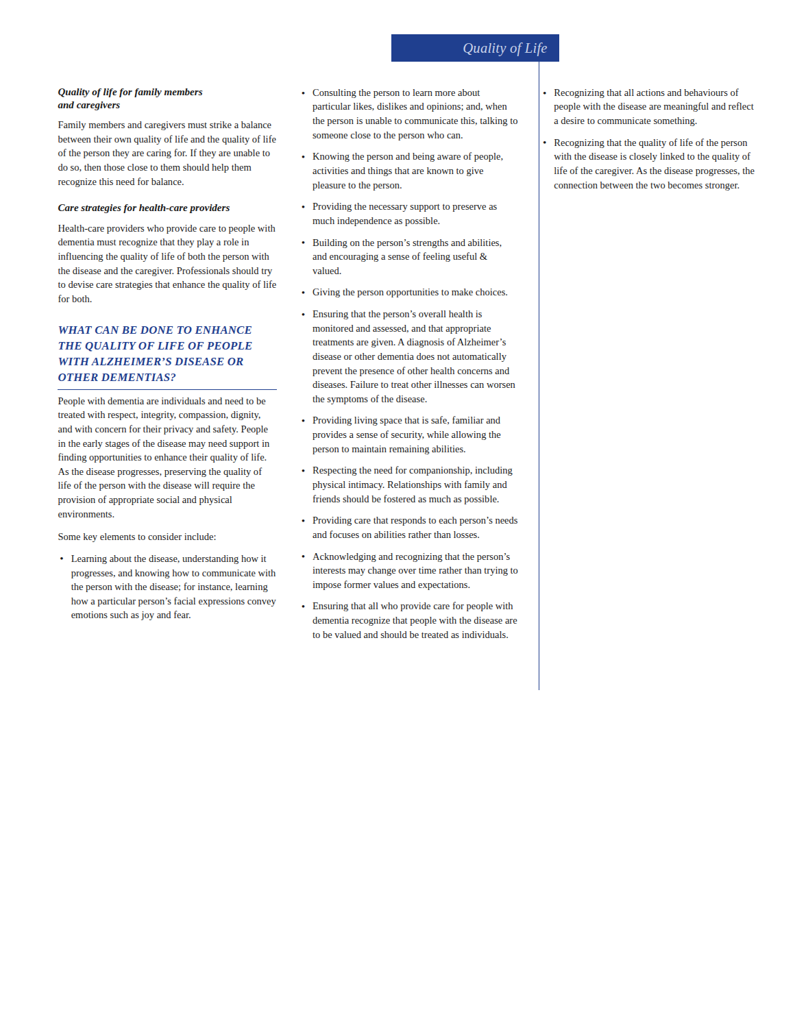Quality of Life
Quality of life for family members
and caregivers
Family members and caregivers must strike a balance between their own quality of life and the quality of life of the person they are caring for. If they are unable to do so, then those close to them should help them recognize this need for balance.
Care strategies for health-care providers
Health-care providers who provide care to people with dementia must recognize that they play a role in influencing the quality of life of both the person with the disease and the caregiver. Professionals should try to devise care strategies that enhance the quality of life for both.
What can be done to enhance the quality of life of people with Alzheimer’s disease or other dementias?
People with dementia are individuals and need to be treated with respect, integrity, compassion, dignity, and with concern for their privacy and safety. People in the early stages of the disease may need support in finding opportunities to enhance their quality of life. As the disease progresses, preserving the quality of life of the person with the disease will require the provision of appropriate social and physical environments.
Some key elements to consider include:
Learning about the disease, understanding how it progresses, and knowing how to communicate with the person with the disease; for instance, learning how a particular person’s facial expressions convey emotions such as joy and fear.
Consulting the person to learn more about particular likes, dislikes and opinions; and, when the person is unable to communicate this, talking to someone close to the person who can.
Knowing the person and being aware of people, activities and things that are known to give pleasure to the person.
Providing the necessary support to preserve as much independence as possible.
Building on the person’s strengths and abilities, and encouraging a sense of feeling useful & valued.
Giving the person opportunities to make choices.
Ensuring that the person’s overall health is monitored and assessed, and that appropriate treatments are given. A diagnosis of Alzheimer’s disease or other dementia does not automatically prevent the presence of other health concerns and diseases. Failure to treat other illnesses can worsen the symptoms of the disease.
Providing living space that is safe, familiar and provides a sense of security, while allowing the person to maintain remaining abilities.
Respecting the need for companionship, including physical intimacy. Relationships with family and friends should be fostered as much as possible.
Providing care that responds to each person’s needs and focuses on abilities rather than losses.
Acknowledging and recognizing that the person’s interests may change over time rather than trying to impose former values and expectations.
Ensuring that all who provide care for people with dementia recognize that people with the disease are to be valued and should be treated as individuals.
Recognizing that all actions and behaviours of people with the disease are meaningful and reflect a desire to communicate something.
Recognizing that the quality of life of the person with the disease is closely linked to the quality of life of the caregiver. As the disease progresses, the connection between the two becomes stronger.